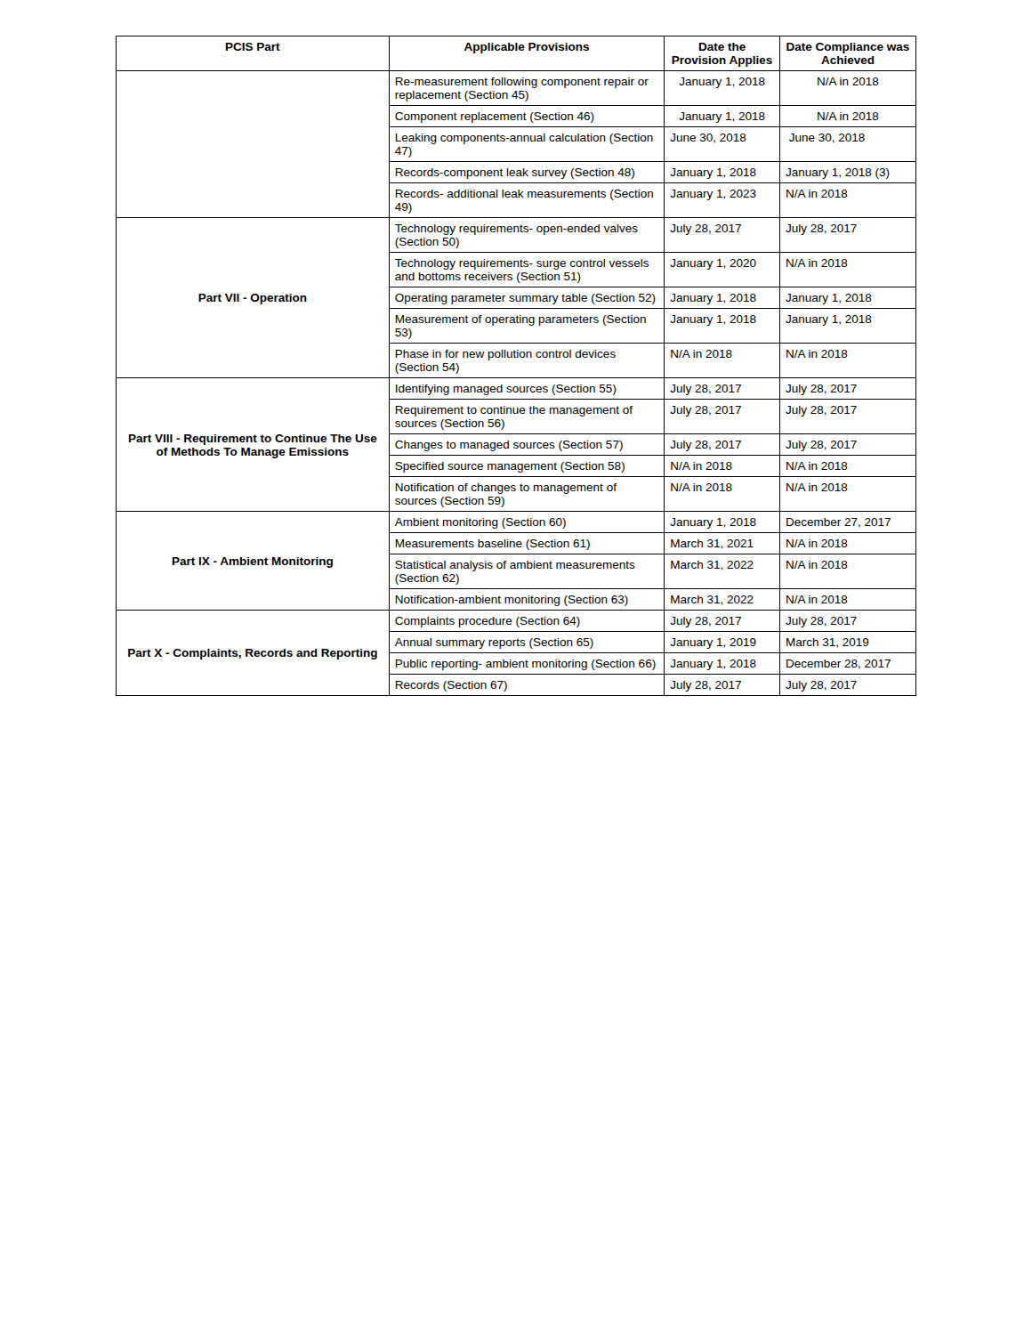| PCIS Part | Applicable Provisions | Date the Provision Applies | Date Compliance was Achieved |
| --- | --- | --- | --- |
| | Re-measurement following component repair or replacement (Section 45) | January 1, 2018 | N/A in 2018 |
| Component replacement (Section 46) | January 1, 2018 | N/A in 2018 |
| Leaking components-annual calculation (Section 47) | June 30, 2018 | June 30, 2018 |
| Records-component leak survey (Section 48) | January 1, 2018 | January 1, 2018 (3) |
| Records- additional leak measurements (Section 49) | January 1, 2023 | N/A in 2018 |
| Part VII - Operation | Technology requirements- open-ended valves (Section 50) | July 28, 2017 | July 28, 2017 |
| Technology requirements- surge control vessels and bottoms receivers (Section 51) | January 1, 2020 | N/A in 2018 |
| Operating parameter summary table (Section 52) | January 1, 2018 | January 1, 2018 |
| Measurement of operating parameters (Section 53) | January 1, 2018 | January 1, 2018 |
| Phase in for new pollution control devices (Section 54) | N/A in 2018 | N/A in 2018 |
| Part VIII - Requirement to Continue The Use of Methods To Manage Emissions | Identifying managed sources (Section 55) | July 28, 2017 | July 28, 2017 |
| Requirement to continue the management of sources (Section 56) | July 28, 2017 | July 28, 2017 |
| Changes to managed sources (Section 57) | July 28, 2017 | July 28, 2017 |
| Specified source management (Section 58) | N/A in 2018 | N/A in 2018 |
| Notification of changes to management of sources (Section 59) | N/A in 2018 | N/A in 2018 |
| Part IX - Ambient Monitoring | Ambient monitoring (Section 60) | January 1, 2018 | December 27, 2017 |
| Measurements baseline (Section 61) | March 31, 2021 | N/A in 2018 |
| Statistical analysis of ambient measurements (Section 62) | March 31, 2022 | N/A in 2018 |
| Notification-ambient monitoring (Section 63) | March 31, 2022 | N/A in 2018 |
| Part X - Complaints, Records and Reporting | Complaints procedure (Section 64) | July 28, 2017 | July 28, 2017 |
| Annual summary reports (Section 65) | January 1, 2019 | March 31, 2019 |
| Public reporting- ambient monitoring (Section 66) | January 1, 2018 | December 28, 2017 |
| Records (Section 67) | July 28, 2017 | July 28, 2017 |